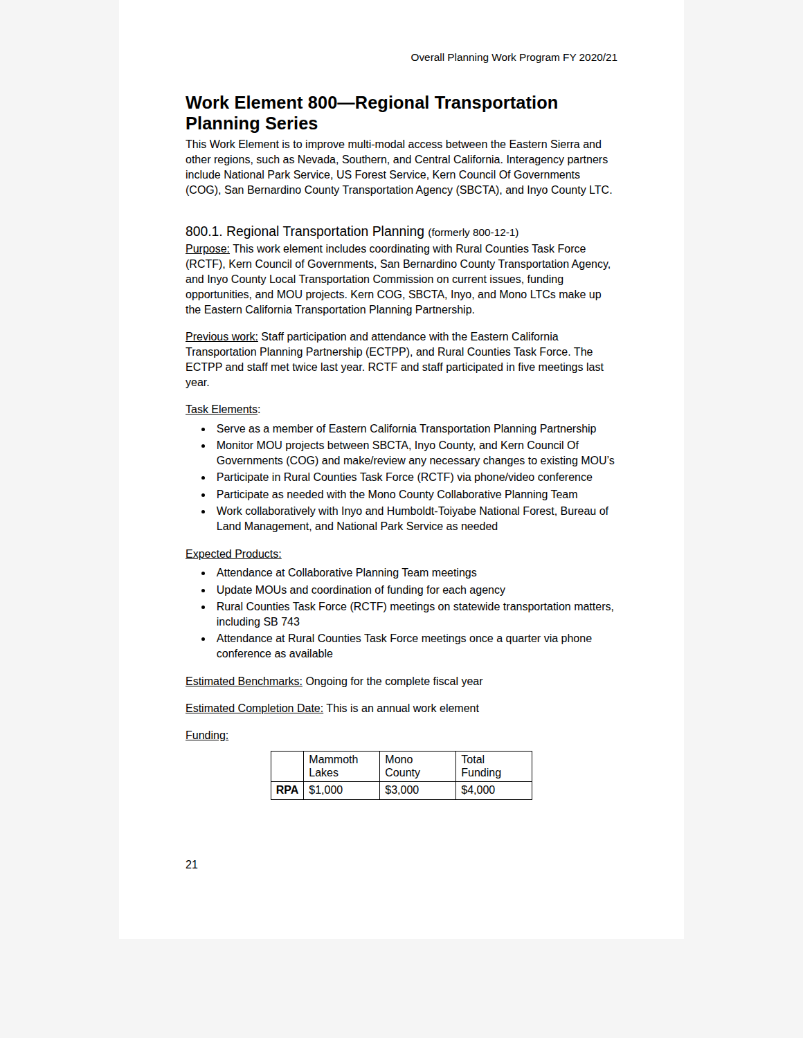Overall Planning Work Program FY 2020/21
Work Element 800—Regional Transportation Planning Series
This Work Element is to improve multi-modal access between the Eastern Sierra and other regions, such as Nevada, Southern, and Central California. Interagency partners include National Park Service, US Forest Service, Kern Council Of Governments (COG), San Bernardino County Transportation Agency (SBCTA), and Inyo County LTC.
800.1. Regional Transportation Planning (formerly 800-12-1)
Purpose: This work element includes coordinating with Rural Counties Task Force (RCTF), Kern Council of Governments, San Bernardino County Transportation Agency, and Inyo County Local Transportation Commission on current issues, funding opportunities, and MOU projects. Kern COG, SBCTA, Inyo, and Mono LTCs make up the Eastern California Transportation Planning Partnership.
Previous work: Staff participation and attendance with the Eastern California Transportation Planning Partnership (ECTPP), and Rural Counties Task Force. The ECTPP and staff met twice last year. RCTF and staff participated in five meetings last year.
Task Elements:
Serve as a member of Eastern California Transportation Planning Partnership
Monitor MOU projects between SBCTA, Inyo County, and Kern Council Of Governments (COG) and make/review any necessary changes to existing MOU’s
Participate in Rural Counties Task Force (RCTF) via phone/video conference
Participate as needed with the Mono County Collaborative Planning Team
Work collaboratively with Inyo and Humboldt-Toiyabe National Forest, Bureau of Land Management, and National Park Service as needed
Expected Products:
Attendance at Collaborative Planning Team meetings
Update MOUs and coordination of funding for each agency
Rural Counties Task Force (RCTF) meetings on statewide transportation matters, including SB 743
Attendance at Rural Counties Task Force meetings once a quarter via phone conference as available
Estimated Benchmarks: Ongoing for the complete fiscal year
Estimated Completion Date: This is an annual work element
Funding:
| | Mammoth Lakes | Mono County | Total Funding |
| RPA | $1,000 | $3,000 | $4,000 |
21